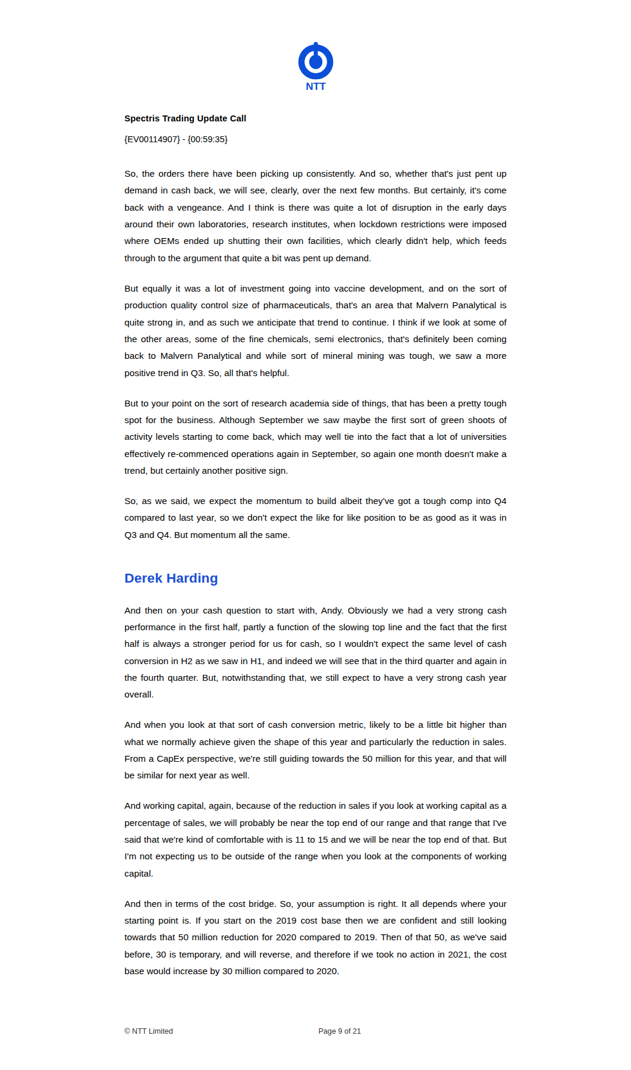NTT
Spectris Trading Update Call
{EV00114907} - {00:59:35}
So, the orders there have been picking up consistently. And so, whether that's just pent up demand in cash back, we will see, clearly, over the next few months. But certainly, it's come back with a vengeance. And I think is there was quite a lot of disruption in the early days around their own laboratories, research institutes, when lockdown restrictions were imposed where OEMs ended up shutting their own facilities, which clearly didn't help, which feeds through to the argument that quite a bit was pent up demand.
But equally it was a lot of investment going into vaccine development, and on the sort of production quality control size of pharmaceuticals, that's an area that Malvern Panalytical is quite strong in, and as such we anticipate that trend to continue. I think if we look at some of the other areas, some of the fine chemicals, semi electronics, that's definitely been coming back to Malvern Panalytical and while sort of mineral mining was tough, we saw a more positive trend in Q3. So, all that's helpful.
But to your point on the sort of research academia side of things, that has been a pretty tough spot for the business. Although September we saw maybe the first sort of green shoots of activity levels starting to come back, which may well tie into the fact that a lot of universities effectively re-commenced operations again in September, so again one month doesn't make a trend, but certainly another positive sign.
So, as we said, we expect the momentum to build albeit they've got a tough comp into Q4 compared to last year, so we don't expect the like for like position to be as good as it was in Q3 and Q4. But momentum all the same.
Derek Harding
And then on your cash question to start with, Andy. Obviously we had a very strong cash performance in the first half, partly a function of the slowing top line and the fact that the first half is always a stronger period for us for cash, so I wouldn't expect the same level of cash conversion in H2 as we saw in H1, and indeed we will see that in the third quarter and again in the fourth quarter. But, notwithstanding that, we still expect to have a very strong cash year overall.
And when you look at that sort of cash conversion metric, likely to be a little bit higher than what we normally achieve given the shape of this year and particularly the reduction in sales. From a CapEx perspective, we're still guiding towards the 50 million for this year, and that will be similar for next year as well.
And working capital, again, because of the reduction in sales if you look at working capital as a percentage of sales, we will probably be near the top end of our range and that range that I've said that we're kind of comfortable with is 11 to 15 and we will be near the top end of that. But I'm not expecting us to be outside of the range when you look at the components of working capital.
And then in terms of the cost bridge. So, your assumption is right. It all depends where your starting point is. If you start on the 2019 cost base then we are confident and still looking towards that 50 million reduction for 2020 compared to 2019. Then of that 50, as we've said before, 30 is temporary, and will reverse, and therefore if we took no action in 2021, the cost base would increase by 30 million compared to 2020.
© NTT Limited
Page 9 of 21